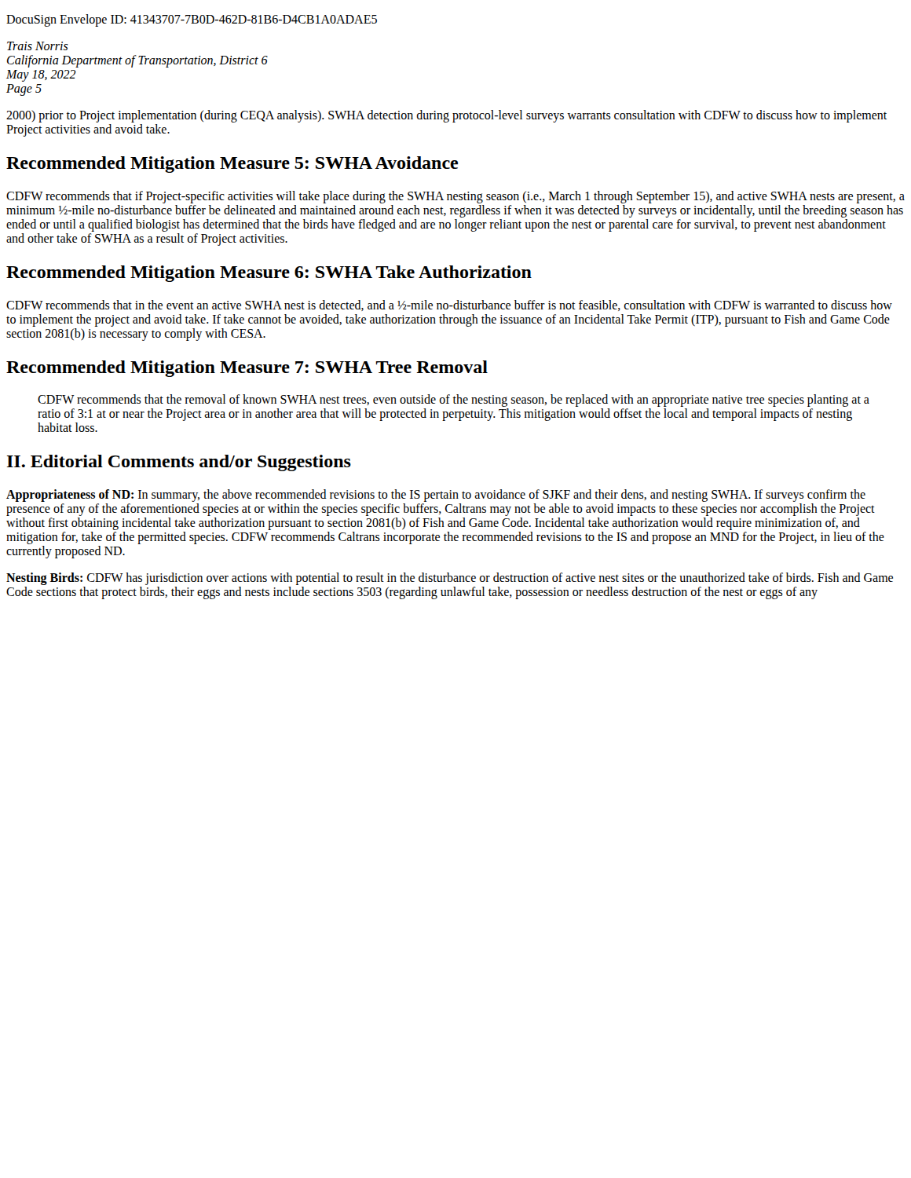DocuSign Envelope ID: 41343707-7B0D-462D-81B6-D4CB1A0ADAE5
Trais Norris
California Department of Transportation, District 6
May 18, 2022
Page 5
2000) prior to Project implementation (during CEQA analysis). SWHA detection during protocol-level surveys warrants consultation with CDFW to discuss how to implement Project activities and avoid take.
Recommended Mitigation Measure 5: SWHA Avoidance
CDFW recommends that if Project-specific activities will take place during the SWHA nesting season (i.e., March 1 through September 15), and active SWHA nests are present, a minimum ½-mile no-disturbance buffer be delineated and maintained around each nest, regardless if when it was detected by surveys or incidentally, until the breeding season has ended or until a qualified biologist has determined that the birds have fledged and are no longer reliant upon the nest or parental care for survival, to prevent nest abandonment and other take of SWHA as a result of Project activities.
Recommended Mitigation Measure 6: SWHA Take Authorization
CDFW recommends that in the event an active SWHA nest is detected, and a ½-mile no-disturbance buffer is not feasible, consultation with CDFW is warranted to discuss how to implement the project and avoid take. If take cannot be avoided, take authorization through the issuance of an Incidental Take Permit (ITP), pursuant to Fish and Game Code section 2081(b) is necessary to comply with CESA.
Recommended Mitigation Measure 7: SWHA Tree Removal
CDFW recommends that the removal of known SWHA nest trees, even outside of the nesting season, be replaced with an appropriate native tree species planting at a ratio of 3:1 at or near the Project area or in another area that will be protected in perpetuity. This mitigation would offset the local and temporal impacts of nesting habitat loss.
II. Editorial Comments and/or Suggestions
Appropriateness of ND: In summary, the above recommended revisions to the IS pertain to avoidance of SJKF and their dens, and nesting SWHA. If surveys confirm the presence of any of the aforementioned species at or within the species specific buffers, Caltrans may not be able to avoid impacts to these species nor accomplish the Project without first obtaining incidental take authorization pursuant to section 2081(b) of Fish and Game Code. Incidental take authorization would require minimization of, and mitigation for, take of the permitted species. CDFW recommends Caltrans incorporate the recommended revisions to the IS and propose an MND for the Project, in lieu of the currently proposed ND.
Nesting Birds: CDFW has jurisdiction over actions with potential to result in the disturbance or destruction of active nest sites or the unauthorized take of birds. Fish and Game Code sections that protect birds, their eggs and nests include sections 3503 (regarding unlawful take, possession or needless destruction of the nest or eggs of any